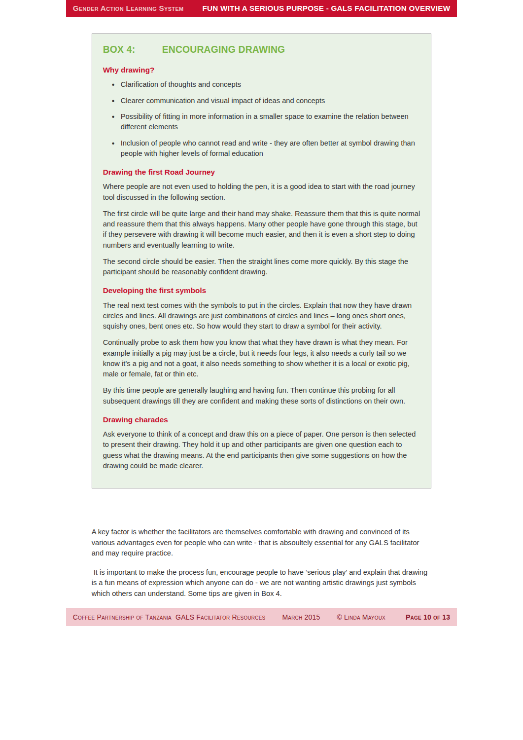Gender Action Learning System
Fun with a serious purpose - GALS facilitation overview
BOX 4: ENCOURAGING DRAWING
Why drawing?
Clarification of thoughts and concepts
Clearer communication and visual impact of ideas and concepts
Possibility of fitting in more information in a smaller space to examine the relation between different elements
Inclusion of people who cannot read and write - they are often better at symbol drawing than people with higher levels of formal education
Drawing the first Road Journey
Where people are not even used to holding the pen, it is a good idea to start with the road journey tool discussed in the following section.
The first circle will be quite large and their hand may shake. Reassure them that this is quite normal and reassure them that this always happens. Many other people have gone through this stage, but if they persevere with drawing it will become much easier, and then it is even a short step to doing numbers and eventually learning to write.
The second circle should be easier. Then the straight lines come more quickly. By this stage the participant should be reasonably confident drawing.
Developing the first symbols
The real next test comes with the symbols to put in the circles. Explain that now they have drawn circles and lines. All drawings are just combinations of circles and lines – long ones short ones, squishy ones, bent ones etc. So how would they start to draw a symbol for their activity.
Continually probe to ask them how you know that what they have drawn is what they mean. For example initially a pig may just be a circle, but it needs four legs, it also needs a curly tail so we know it’s a pig and not a goat, it also needs something to show whether it is a local or exotic pig, male or female, fat or thin etc.
By this time people are generally laughing and having fun. Then continue this probing for all subsequent drawings till they are confident and making these sorts of distinctions on their own.
Drawing charades
Ask everyone to think of a concept and draw this on a piece of paper. One person is then selected to present their drawing. They hold it up and other participants are given one question each to guess what the drawing means. At the end participants then give some suggestions on how the drawing could be made clearer.
A key factor is whether the facilitators are themselves comfortable with drawing and convinced of its various advantages even for people who can write - that is absoultely essential for any GALS facilitator and may require practice.
It is important to make the process fun, encourage people to have ‘serious play’ and explain that drawing is a fun means of expression which anyone can do - we are not wanting artistic drawings just symbols which others can understand. Some tips are given in Box 4.
Coffee Partnership of Tanzania GALS Facilitator Resources
March 2015
© Linda Mayoux
Page 10 of 13